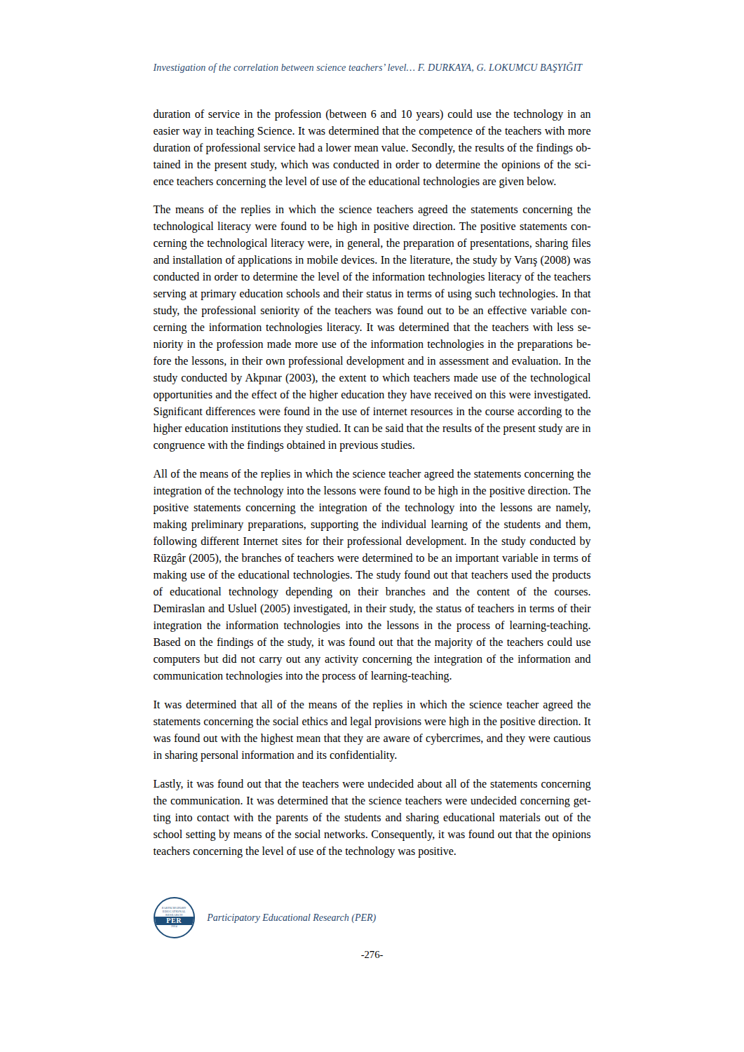Investigation of the correlation between science teachers’ level… F. DURKAYA, G. LOKUMCU BAŞYIĞIT
duration of service in the profession (between 6 and 10 years) could use the technology in an easier way in teaching Science. It was determined that the competence of the teachers with more duration of professional service had a lower mean value. Secondly, the results of the findings obtained in the present study, which was conducted in order to determine the opinions of the science teachers concerning the level of use of the educational technologies are given below.
The means of the replies in which the science teachers agreed the statements concerning the technological literacy were found to be high in positive direction. The positive statements concerning the technological literacy were, in general, the preparation of presentations, sharing files and installation of applications in mobile devices. In the literature, the study by Varış (2008) was conducted in order to determine the level of the information technologies literacy of the teachers serving at primary education schools and their status in terms of using such technologies. In that study, the professional seniority of the teachers was found out to be an effective variable concerning the information technologies literacy. It was determined that the teachers with less seniority in the profession made more use of the information technologies in the preparations before the lessons, in their own professional development and in assessment and evaluation. In the study conducted by Akpınar (2003), the extent to which teachers made use of the technological opportunities and the effect of the higher education they have received on this were investigated. Significant differences were found in the use of internet resources in the course according to the higher education institutions they studied. It can be said that the results of the present study are in congruence with the findings obtained in previous studies.
All of the means of the replies in which the science teacher agreed the statements concerning the integration of the technology into the lessons were found to be high in the positive direction. The positive statements concerning the integration of the technology into the lessons are namely, making preliminary preparations, supporting the individual learning of the students and them, following different Internet sites for their professional development. In the study conducted by Rüzgâr (2005), the branches of teachers were determined to be an important variable in terms of making use of the educational technologies. The study found out that teachers used the products of educational technology depending on their branches and the content of the courses. Demiraslan and Usluel (2005) investigated, in their study, the status of teachers in terms of their integration the information technologies into the lessons in the process of learning-teaching. Based on the findings of the study, it was found out that the majority of the teachers could use computers but did not carry out any activity concerning the integration of the information and communication technologies into the process of learning-teaching.
It was determined that all of the means of the replies in which the science teacher agreed the statements concerning the social ethics and legal provisions were high in the positive direction. It was found out with the highest mean that they are aware of cybercrimes, and they were cautious in sharing personal information and its confidentiality.
Lastly, it was found out that the teachers were undecided about all of the statements concerning the communication. It was determined that the science teachers were undecided concerning getting into contact with the parents of the students and sharing educational materials out of the school setting by means of the social networks. Consequently, it was found out that the opinions teachers concerning the level of use of the technology was positive.
PARTICIPATORY EDUCATIONAL RESEARCH
PER
2014
Participatory Educational Research (PER)
-276-